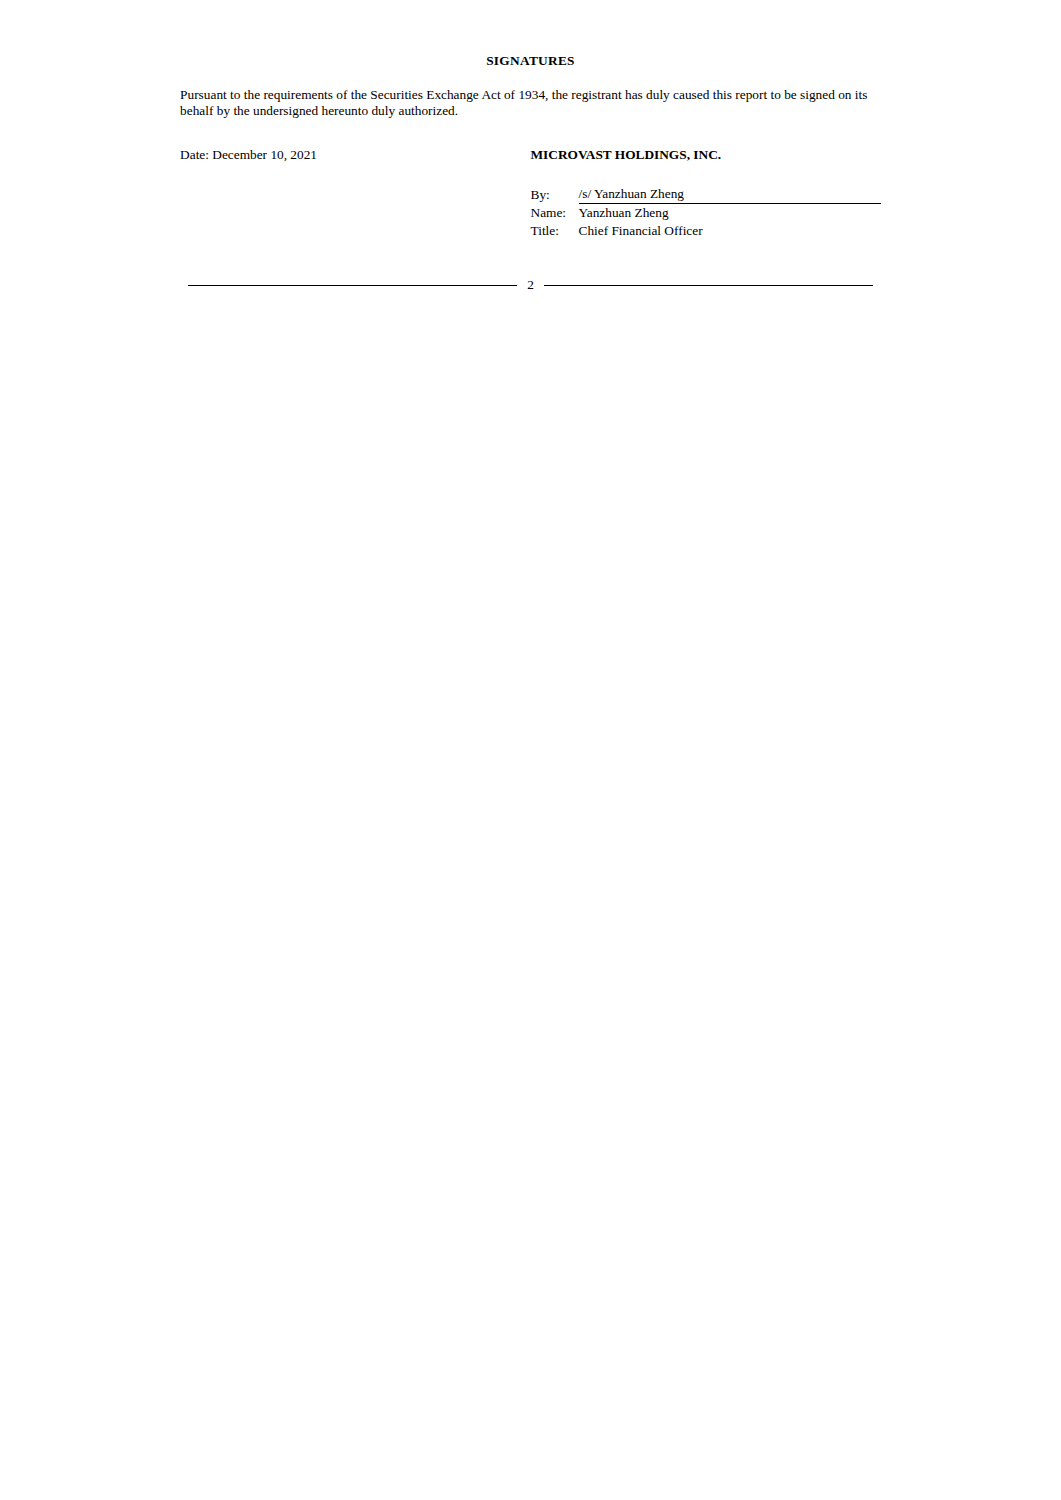SIGNATURES
Pursuant to the requirements of the Securities Exchange Act of 1934, the registrant has duly caused this report to be signed on its behalf by the undersigned hereunto duly authorized.
| Date: December 10, 2021 | MICROVAST HOLDINGS, INC. |
| | / By: / /s/ Yanzhuan Zheng / / Name: / Yanzhuan Zheng / / Title: / Chief Financial Officer / |
2